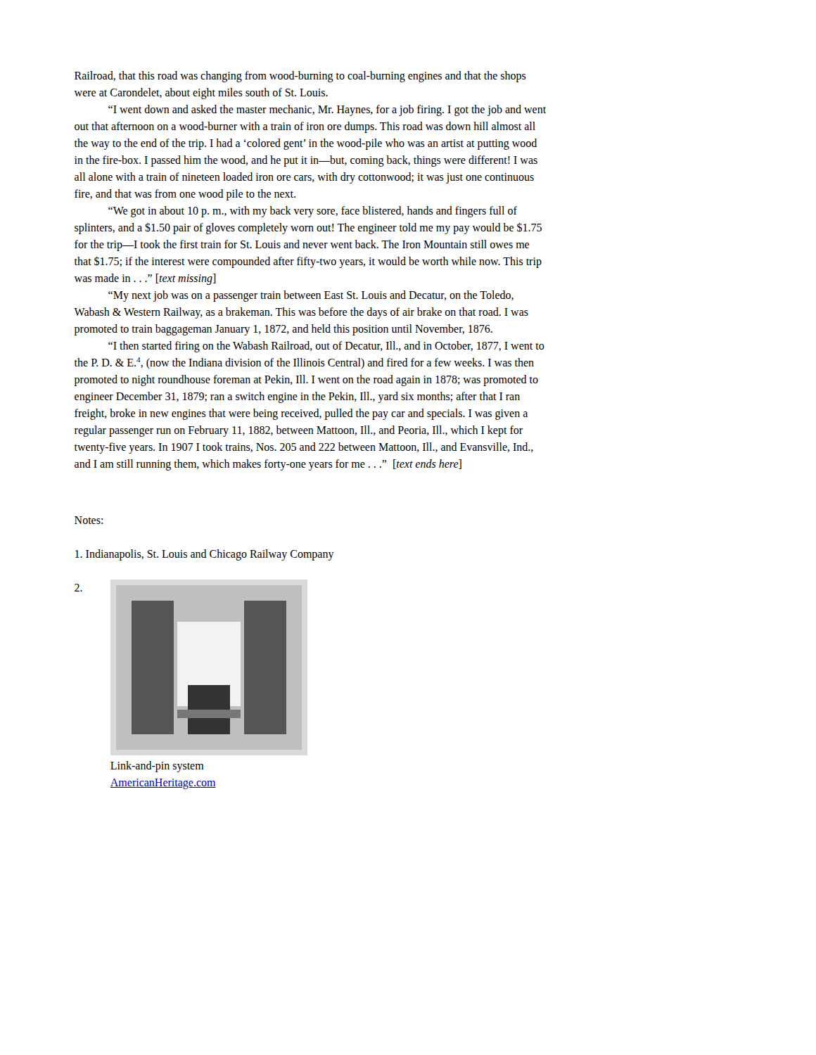Railroad, that this road was changing from wood-burning to coal-burning engines and that the shops were at Carondelet, about eight miles south of St. Louis.
“I went down and asked the master mechanic, Mr. Haynes, for a job firing. I got the job and went out that afternoon on a wood-burner with a train of iron ore dumps. This road was down hill almost all the way to the end of the trip. I had a ‘colored gent’ in the wood-pile who was an artist at putting wood in the fire-box. I passed him the wood, and he put it in—but, coming back, things were different! I was all alone with a train of nineteen loaded iron ore cars, with dry cottonwood; it was just one continuous fire, and that was from one wood pile to the next.
“We got in about 10 p. m., with my back very sore, face blistered, hands and fingers full of splinters, and a $1.50 pair of gloves completely worn out! The engineer told me my pay would be $1.75 for the trip—I took the first train for St. Louis and never went back. The Iron Mountain still owes me that $1.75; if the interest were compounded after fifty-two years, it would be worth while now. This trip was made in . . .” [text missing]
“My next job was on a passenger train between East St. Louis and Decatur, on the Toledo, Wabash & Western Railway, as a brakeman. This was before the days of air brake on that road. I was promoted to train baggageman January 1, 1872, and held this position until November, 1876.
“I then started firing on the Wabash Railroad, out of Decatur, Ill., and in October, 1877, I went to the P. D. & E.4, (now the Indiana division of the Illinois Central) and fired for a few weeks. I was then promoted to night roundhouse foreman at Pekin, Ill. I went on the road again in 1878; was promoted to engineer December 31, 1879; ran a switch engine in the Pekin, Ill., yard six months; after that I ran freight, broke in new engines that were being received, pulled the pay car and specials. I was given a regular passenger run on February 11, 1882, between Mattoon, Ill., and Peoria, Ill., which I kept for twenty-five years. In 1907 I took trains, Nos. 205 and 222 between Mattoon, Ill., and Evansville, Ind., and I am still running them, which makes forty-one years for me . . .” [text ends here]
Notes:
1. Indianapolis, St. Louis and Chicago Railway Company
2.
Link-and-pin system
AmericanHeritage.com